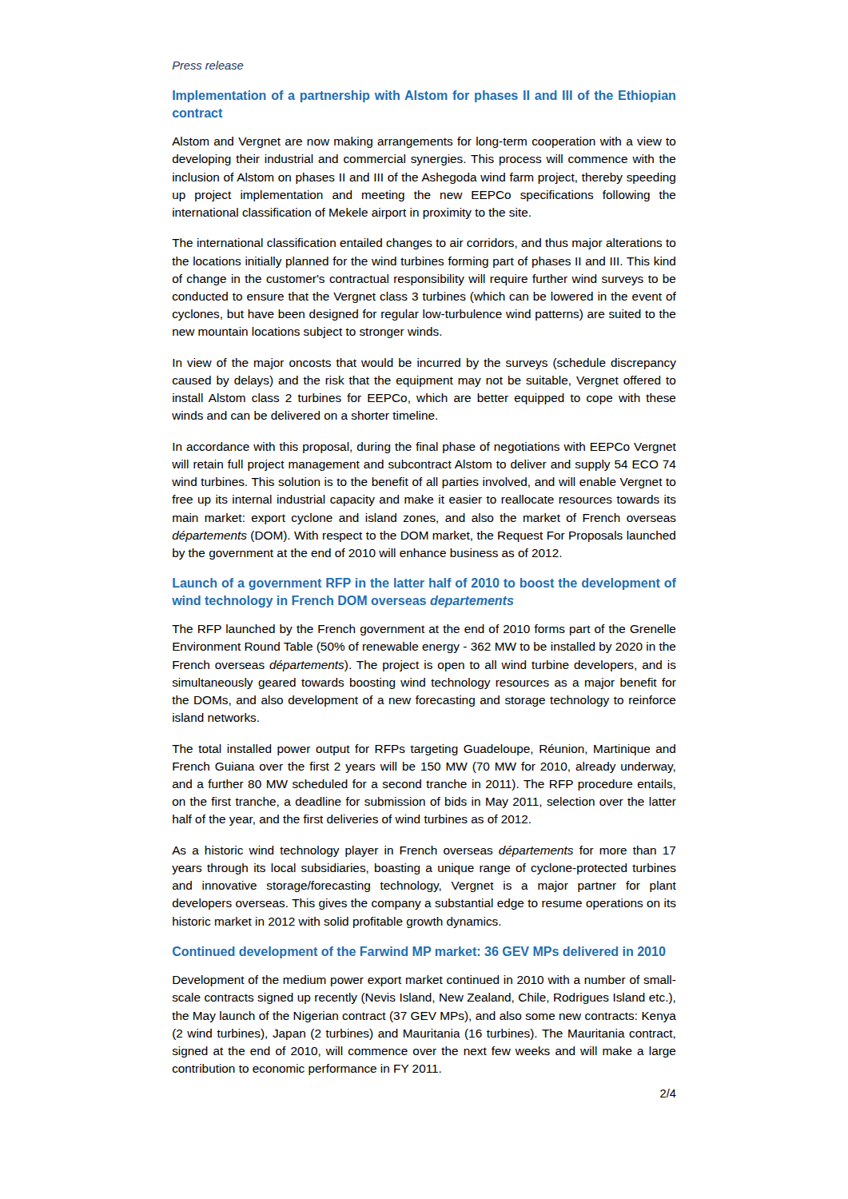Press release
Implementation of a partnership with Alstom for phases II and III of the Ethiopian contract
Alstom and Vergnet are now making arrangements for long-term cooperation with a view to developing their industrial and commercial synergies. This process will commence with the inclusion of Alstom on phases II and III of the Ashegoda wind farm project, thereby speeding up project implementation and meeting the new EEPCo specifications following the international classification of Mekele airport in proximity to the site.
The international classification entailed changes to air corridors, and thus major alterations to the locations initially planned for the wind turbines forming part of phases II and III. This kind of change in the customer's contractual responsibility will require further wind surveys to be conducted to ensure that the Vergnet class 3 turbines (which can be lowered in the event of cyclones, but have been designed for regular low-turbulence wind patterns) are suited to the new mountain locations subject to stronger winds.
In view of the major oncosts that would be incurred by the surveys (schedule discrepancy caused by delays) and the risk that the equipment may not be suitable, Vergnet offered to install Alstom class 2 turbines for EEPCo, which are better equipped to cope with these winds and can be delivered on a shorter timeline.
In accordance with this proposal, during the final phase of negotiations with EEPCo Vergnet will retain full project management and subcontract Alstom to deliver and supply 54 ECO 74 wind turbines. This solution is to the benefit of all parties involved, and will enable Vergnet to free up its internal industrial capacity and make it easier to reallocate resources towards its main market: export cyclone and island zones, and also the market of French overseas départements (DOM). With respect to the DOM market, the Request For Proposals launched by the government at the end of 2010 will enhance business as of 2012.
Launch of a government RFP in the latter half of 2010 to boost the development of wind technology in French DOM overseas departements
The RFP launched by the French government at the end of 2010 forms part of the Grenelle Environment Round Table (50% of renewable energy - 362 MW to be installed by 2020 in the French overseas départements). The project is open to all wind turbine developers, and is simultaneously geared towards boosting wind technology resources as a major benefit for the DOMs, and also development of a new forecasting and storage technology to reinforce island networks.
The total installed power output for RFPs targeting Guadeloupe, Réunion, Martinique and French Guiana over the first 2 years will be 150 MW (70 MW for 2010, already underway, and a further 80 MW scheduled for a second tranche in 2011). The RFP procedure entails, on the first tranche, a deadline for submission of bids in May 2011, selection over the latter half of the year, and the first deliveries of wind turbines as of 2012.
As a historic wind technology player in French overseas départements for more than 17 years through its local subsidiaries, boasting a unique range of cyclone-protected turbines and innovative storage/forecasting technology, Vergnet is a major partner for plant developers overseas. This gives the company a substantial edge to resume operations on its historic market in 2012 with solid profitable growth dynamics.
Continued development of the Farwind MP market: 36 GEV MPs delivered in 2010
Development of the medium power export market continued in 2010 with a number of small-scale contracts signed up recently (Nevis Island, New Zealand, Chile, Rodrigues Island etc.), the May launch of the Nigerian contract (37 GEV MPs), and also some new contracts: Kenya (2 wind turbines), Japan (2 turbines) and Mauritania (16 turbines). The Mauritania contract, signed at the end of 2010, will commence over the next few weeks and will make a large contribution to economic performance in FY 2011.
2/4